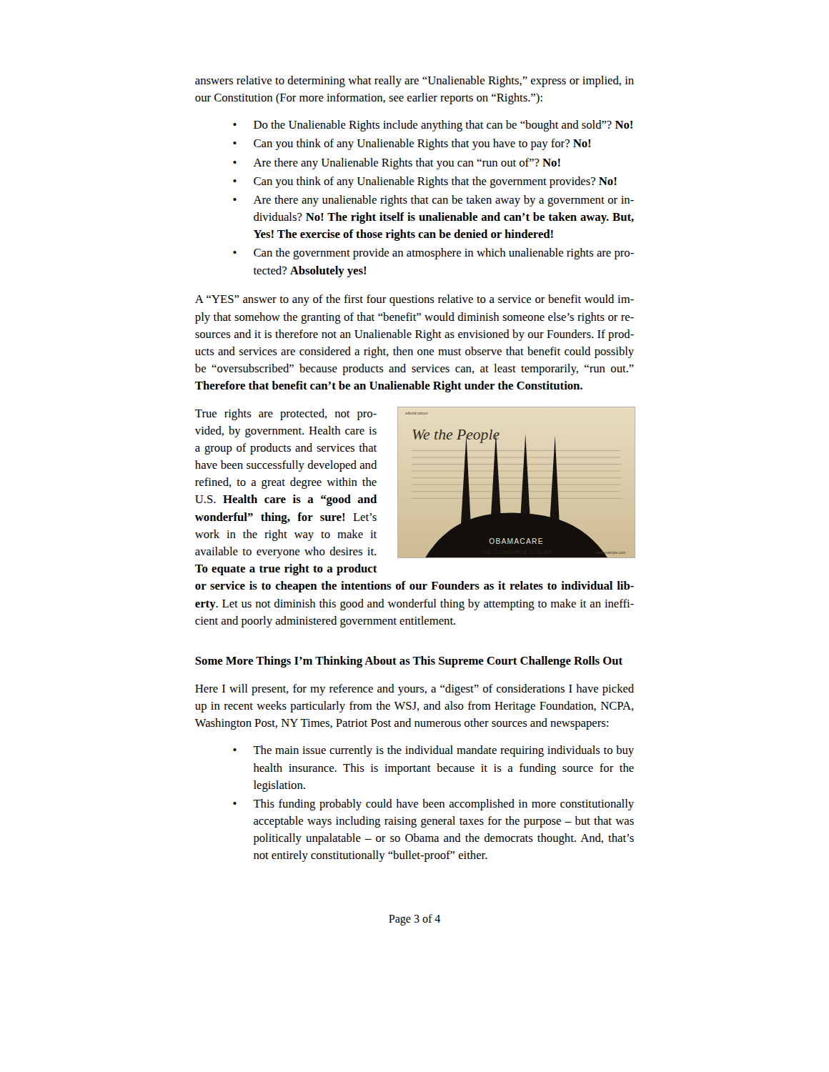answers relative to determining what really are “Unalienable Rights,” express or implied, in our Constitution (For more information, see earlier reports on “Rights.”):
Do the Unalienable Rights include anything that can be “bought and sold”? No!
Can you think of any Unalienable Rights that you have to pay for? No!
Are there any Unalienable Rights that you can “run out of”? No!
Can you think of any Unalienable Rights that the government provides? No!
Are there any unalienable rights that can be taken away by a government or individuals? No! The right itself is unalienable and can’t be taken away. But, Yes! The exercise of those rights can be denied or hindered!
Can the government provide an atmosphere in which unalienable rights are protected? Absolutely yes!
A “YES” answer to any of the first four questions relative to a service or benefit would imply that somehow the granting of that “benefit” would diminish someone else’s rights or resources and it is therefore not an Unalienable Right as envisioned by our Founders. If products and services are considered a right, then one must observe that benefit could possibly be “oversubscribed” because products and services can, at least temporarily, “run out.” Therefore that benefit can’t be an Unalienable Right under the Constitution.
True rights are protected, not provided, by government. Health care is a group of products and services that have been successfully developed and refined, to a great degree within the U.S. Health care is a “good and wonderful” thing, for sure! Let’s work in the right way to make it available to everyone who desires it. To equate a true right to a product or service is to cheapen the intentions of our Founders as it relates to individual liberty. Let us not diminish this good and wonderful thing by attempting to make it an inefficient and poorly administered government entitlement.
Some More Things I’m Thinking About as This Supreme Court Challenge Rolls Out
Here I will present, for my reference and yours, a “digest” of considerations I have picked up in recent weeks particularly from the WSJ, and also from Heritage Foundation, NCPA, Washington Post, NY Times, Patriot Post and numerous other sources and newspapers:
The main issue currently is the individual mandate requiring individuals to buy health insurance. This is important because it is a funding source for the legislation.
This funding probably could have been accomplished in more constitutionally acceptable ways including raising general taxes for the purpose – but that was politically unpalatable – or so Obama and the democrats thought. And, that’s not entirely constitutionally “bullet-proof” either.
Page 3 of 4